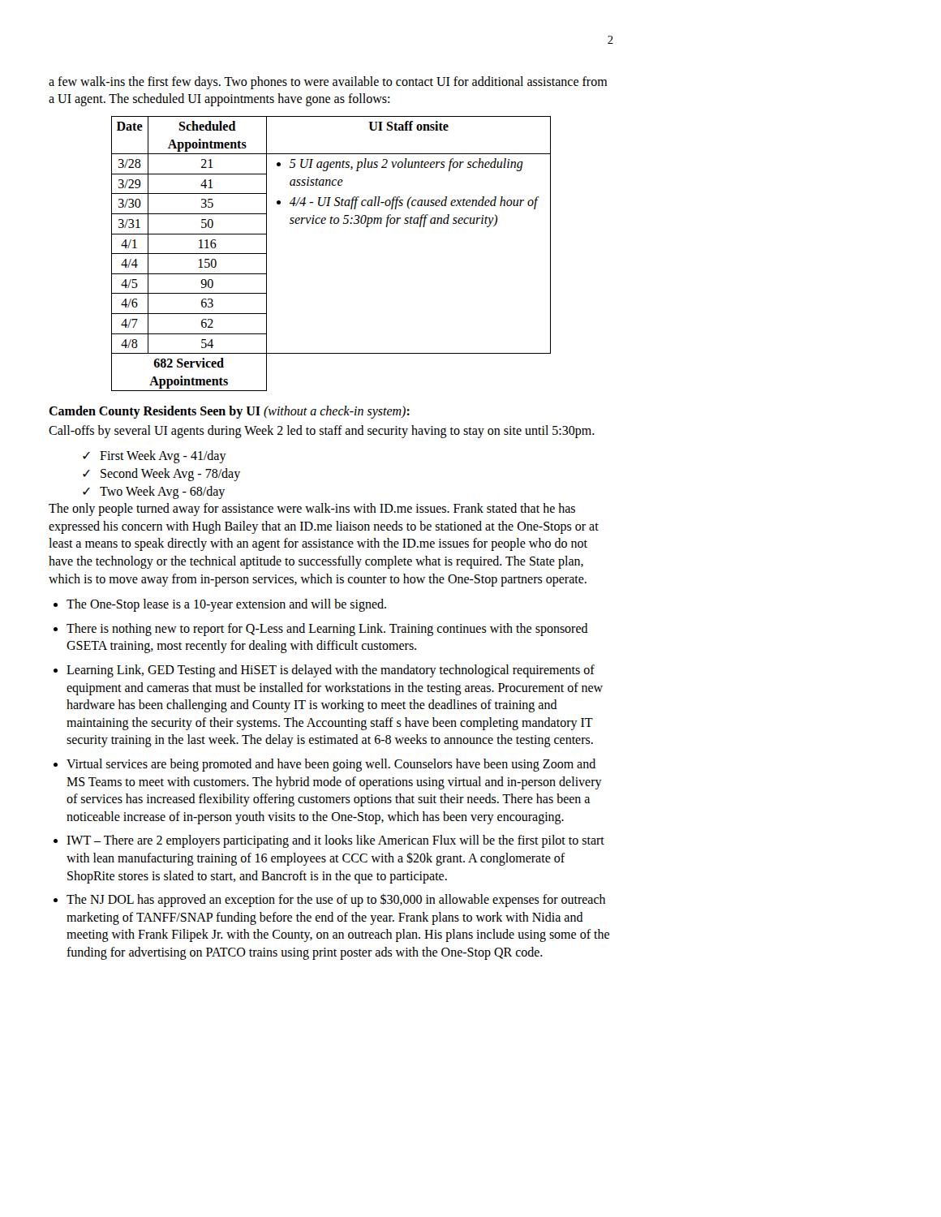2
a few walk-ins the first few days. Two phones to were available to contact UI for additional assistance from a UI agent. The scheduled UI appointments have gone as follows:
| Date | Scheduled Appointments | UI Staff onsite |
| --- | --- | --- |
| 3/28 | 21 | 5 UI agents, plus 2 volunteers for scheduling assistance 4/4 - UI Staff call-offs (caused extended hour of service to 5:30pm for staff and security) |
| 3/29 | 41 |
| 3/30 | 35 |
| 3/31 | 50 |
| 4/1 | 116 |
| 4/4 | 150 |
| 4/5 | 90 |
| 4/6 | 63 |
| 4/7 | 62 |
| 4/8 | 54 |
| 682 Serviced Appointments | |
Camden County Residents Seen by UI (without a check-in system):
Call-offs by several UI agents during Week 2 led to staff and security having to stay on site until 5:30pm.
First Week Avg - 41/day
Second Week Avg - 78/day
Two Week Avg - 68/day
The only people turned away for assistance were walk-ins with ID.me issues. Frank stated that he has expressed his concern with Hugh Bailey that an ID.me liaison needs to be stationed at the One-Stops or at least a means to speak directly with an agent for assistance with the ID.me issues for people who do not have the technology or the technical aptitude to successfully complete what is required. The State plan, which is to move away from in-person services, which is counter to how the One-Stop partners operate.
The One-Stop lease is a 10-year extension and will be signed.
There is nothing new to report for Q-Less and Learning Link. Training continues with the sponsored GSETA training, most recently for dealing with difficult customers.
Learning Link, GED Testing and HiSET is delayed with the mandatory technological requirements of equipment and cameras that must be installed for workstations in the testing areas. Procurement of new hardware has been challenging and County IT is working to meet the deadlines of training and maintaining the security of their systems. The Accounting staff s have been completing mandatory IT security training in the last week. The delay is estimated at 6-8 weeks to announce the testing centers.
Virtual services are being promoted and have been going well. Counselors have been using Zoom and MS Teams to meet with customers. The hybrid mode of operations using virtual and in-person delivery of services has increased flexibility offering customers options that suit their needs. There has been a noticeable increase of in-person youth visits to the One-Stop, which has been very encouraging.
IWT – There are 2 employers participating and it looks like American Flux will be the first pilot to start with lean manufacturing training of 16 employees at CCC with a $20k grant. A conglomerate of ShopRite stores is slated to start, and Bancroft is in the que to participate.
The NJ DOL has approved an exception for the use of up to $30,000 in allowable expenses for outreach marketing of TANFF/SNAP funding before the end of the year. Frank plans to work with Nidia and meeting with Frank Filipek Jr. with the County, on an outreach plan. His plans include using some of the funding for advertising on PATCO trains using print poster ads with the One-Stop QR code.